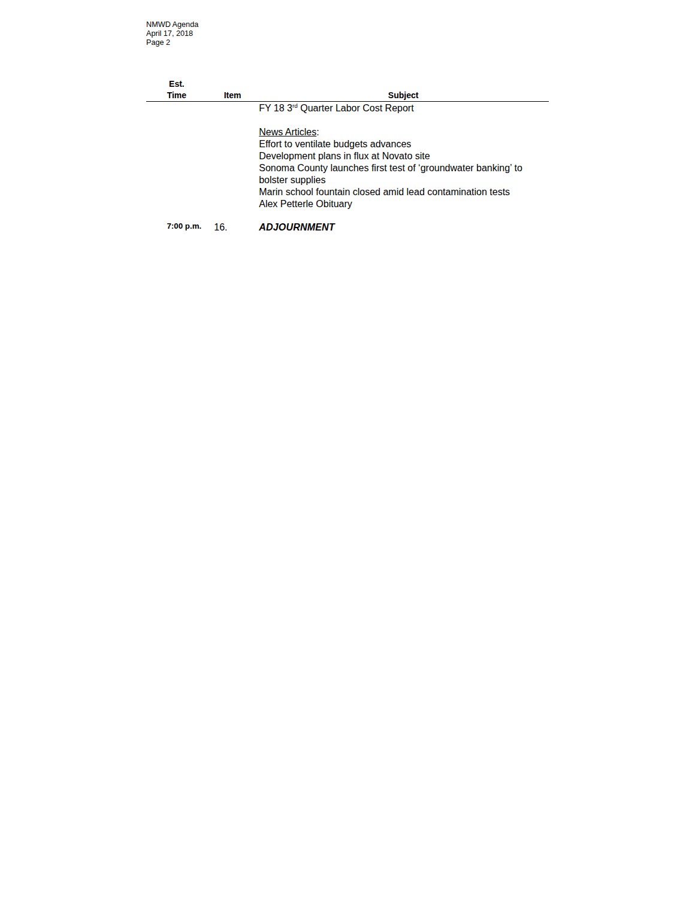NMWD Agenda
April 17, 2018
Page 2
| Est. | | |
| --- | --- | --- |
| Time | Item | Subject |
| | | FY 18 3 rd Quarter Labor Cost Report News Articles : Effort to ventilate budgets advances Development plans in flux at Novato site Sonoma County launches first test of ‘groundwater banking’ to bolster supplies Marin school fountain closed amid lead contamination tests Alex Petterle Obituary |
| 7:00 p.m. | 16. | ADJOURNMENT |